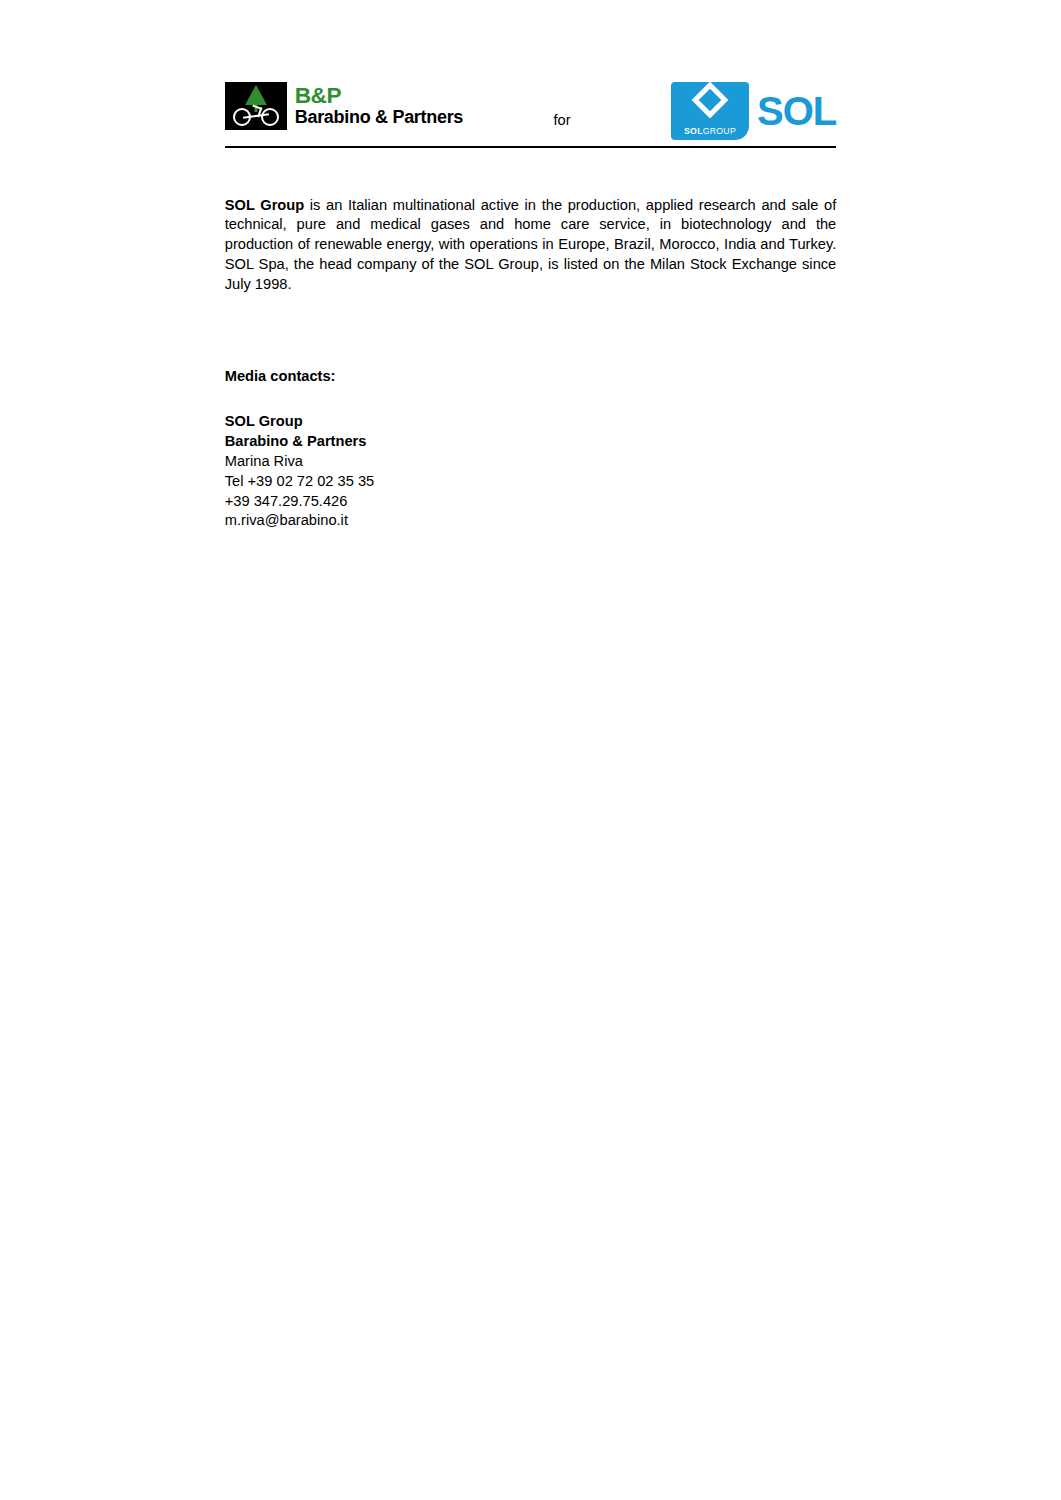B&P
Barabino & Partners
for
SOLGROUP
SOL
SOL Group is an Italian multinational active in the production, applied research and sale of technical, pure and medical gases and home care service, in biotechnology and the production of renewable energy, with operations in Europe, Brazil, Morocco, India and Turkey. SOL Spa, the head company of the SOL Group, is listed on the Milan Stock Exchange since July 1998.
Media contacts:
SOL Group
Barabino & Partners
Marina Riva
Tel +39 02 72 02 35 35
+39 347.29.75.426
m.riva@barabino.it